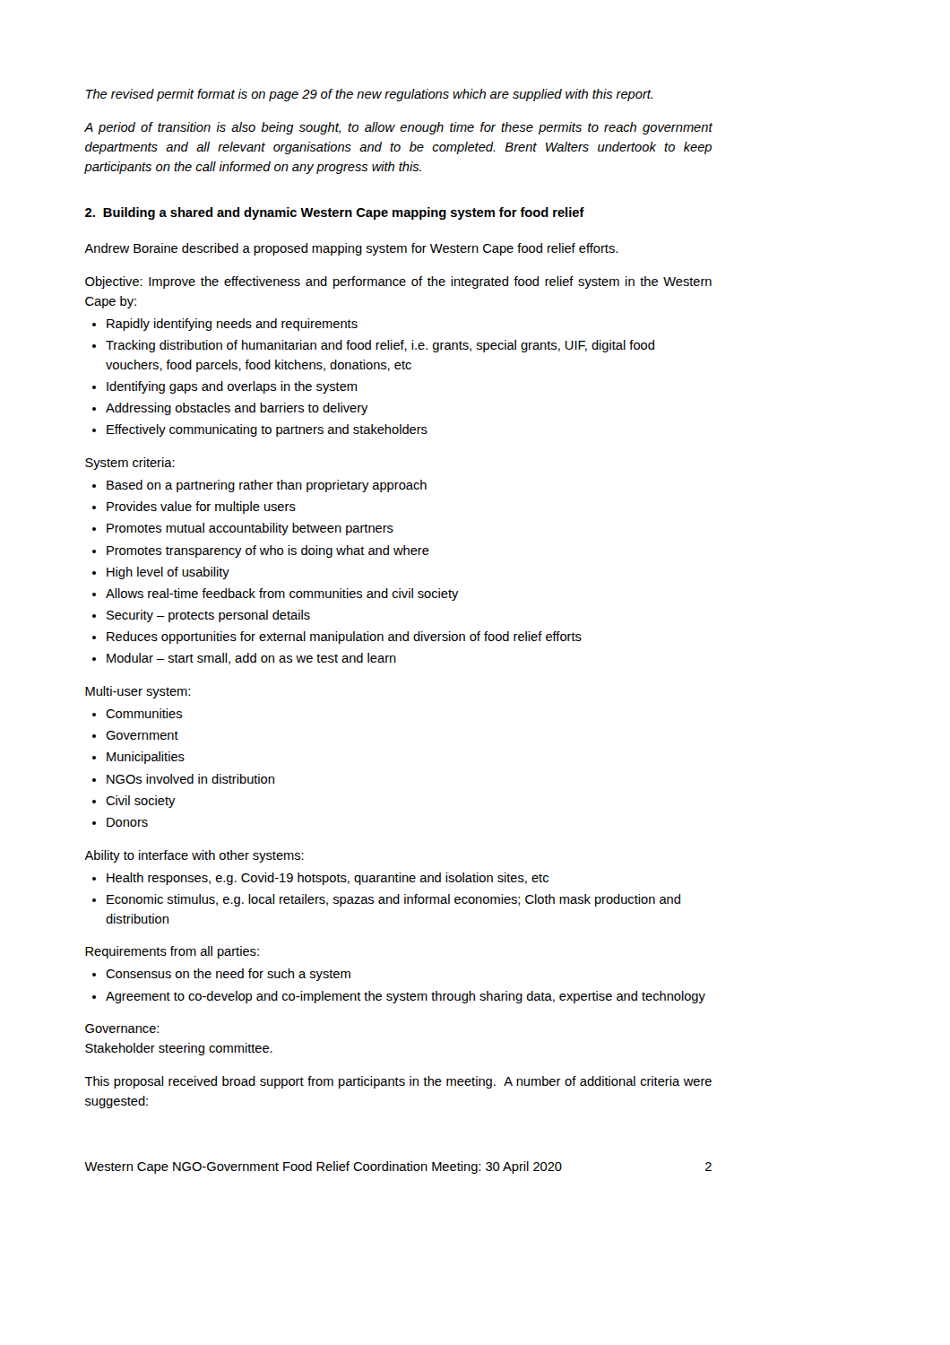The revised permit format is on page 29 of the new regulations which are supplied with this report.
A period of transition is also being sought, to allow enough time for these permits to reach government departments and all relevant organisations and to be completed. Brent Walters undertook to keep participants on the call informed on any progress with this.
2. Building a shared and dynamic Western Cape mapping system for food relief
Andrew Boraine described a proposed mapping system for Western Cape food relief efforts.
Objective: Improve the effectiveness and performance of the integrated food relief system in the Western Cape by:
Rapidly identifying needs and requirements
Tracking distribution of humanitarian and food relief, i.e. grants, special grants, UIF, digital food vouchers, food parcels, food kitchens, donations, etc
Identifying gaps and overlaps in the system
Addressing obstacles and barriers to delivery
Effectively communicating to partners and stakeholders
System criteria:
Based on a partnering rather than proprietary approach
Provides value for multiple users
Promotes mutual accountability between partners
Promotes transparency of who is doing what and where
High level of usability
Allows real-time feedback from communities and civil society
Security – protects personal details
Reduces opportunities for external manipulation and diversion of food relief efforts
Modular – start small, add on as we test and learn
Multi-user system:
Communities
Government
Municipalities
NGOs involved in distribution
Civil society
Donors
Ability to interface with other systems:
Health responses, e.g. Covid-19 hotspots, quarantine and isolation sites, etc
Economic stimulus, e.g. local retailers, spazas and informal economies; Cloth mask production and distribution
Requirements from all parties:
Consensus on the need for such a system
Agreement to co-develop and co-implement the system through sharing data, expertise and technology
Governance:
Stakeholder steering committee.
This proposal received broad support from participants in the meeting. A number of additional criteria were suggested:
Western Cape NGO-Government Food Relief Coordination Meeting: 30 April 2020 2